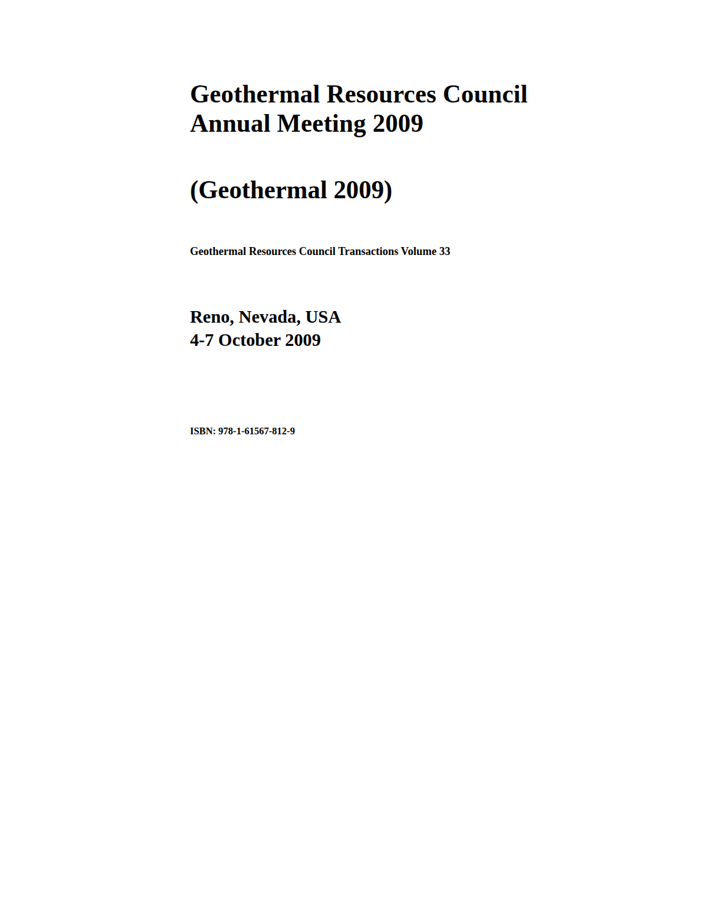Geothermal Resources CouncilAnnual Meeting 2009
(Geothermal 2009)
Geothermal Resources Council Transactions Volume 33
Reno, Nevada, USA4-7 October 2009
ISBN: 978-1-61567-812-9